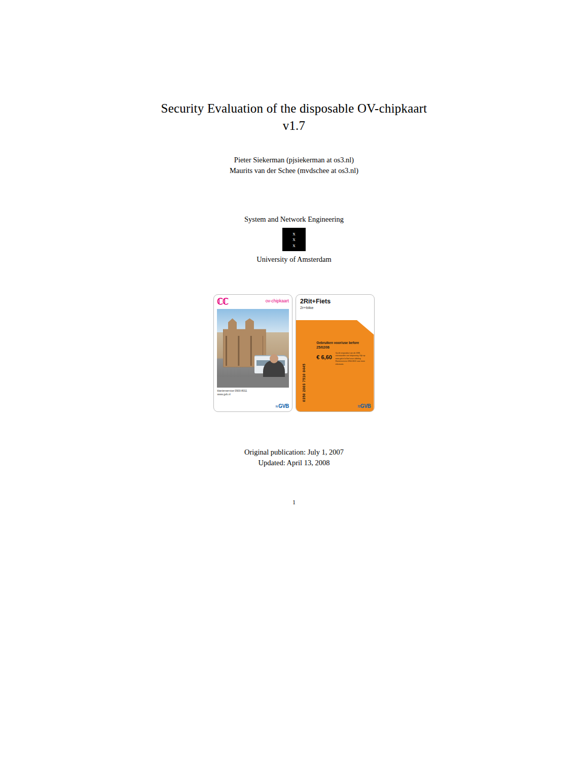Security Evaluation of the disposable OV-chipkaart
v1.7
Pieter Siekerman (pjsiekerman at os3.nl)
Maurits van der Schee (mvdschee at os3.nl)
System and Network Engineering
x
x
x
University of Amsterdam
ℂℂ
ov-chipkaart
klantenservice 0900-8011
www.gvb.nl
≈GVB
2Rit+Fiets2r+bike
Gebruiken voor/use before
25/02/06
€ 6,60
Op dit reisproduct zijn de GVB-voorwaarden van toepassing. Kijk op www.gvb.nl of bel onze afdeling Klantenservice 0900-8011 voor meer informatie.
0350 2003 7510 0445
≈GVB
Original publication: July 1, 2007
Updated: April 13, 2008
1